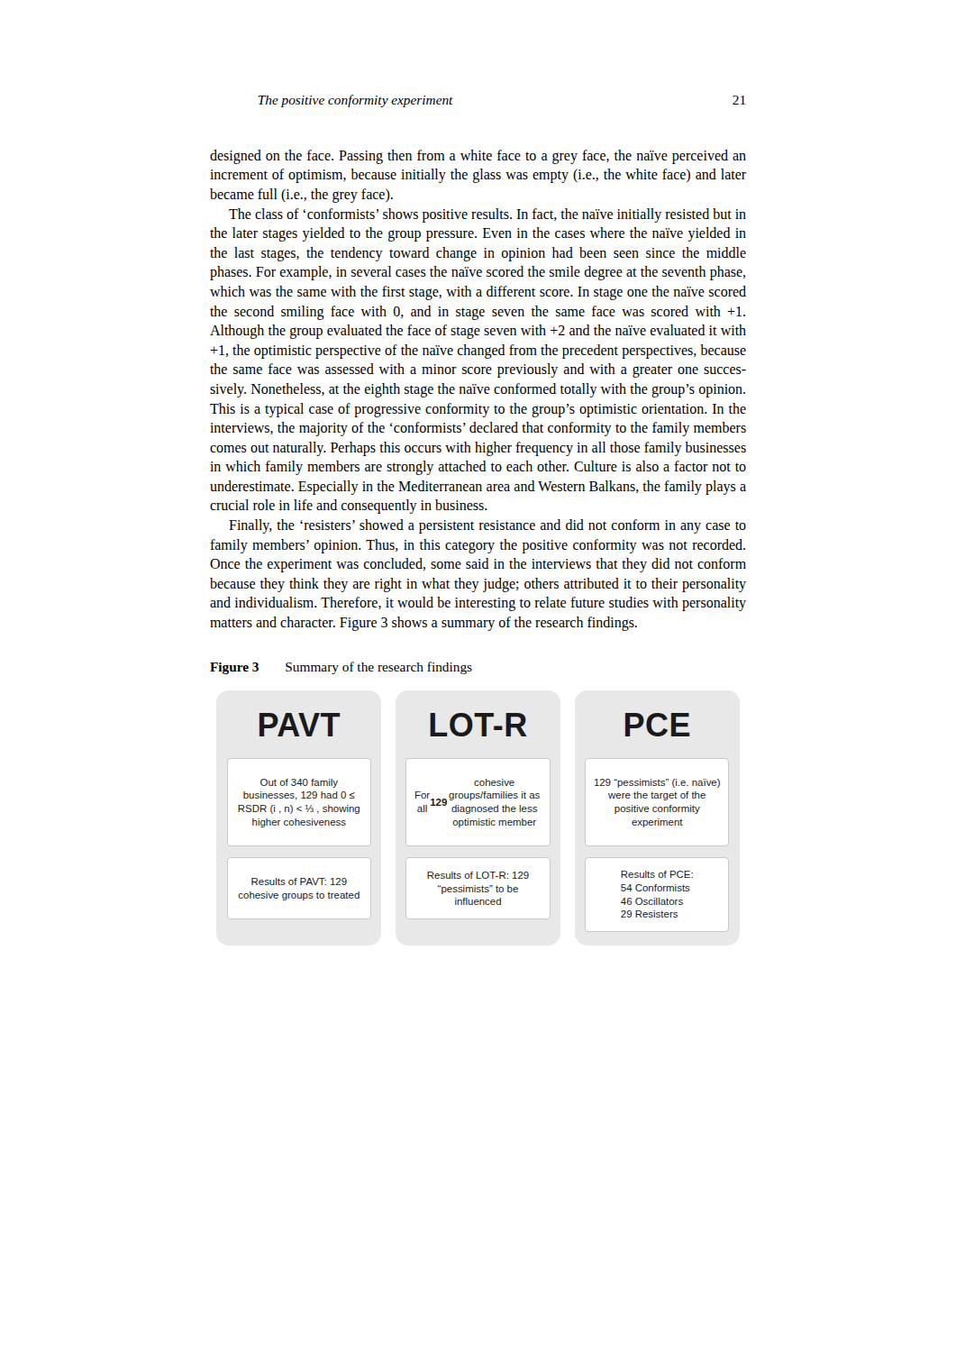The positive conformity experiment 21
designed on the face. Passing then from a white face to a grey face, the naïve perceived an increment of optimism, because initially the glass was empty (i.e., the white face) and later became full (i.e., the grey face).
The class of ‘conformists’ shows positive results. In fact, the naïve initially resisted but in the later stages yielded to the group pressure. Even in the cases where the naïve yielded in the last stages, the tendency toward change in opinion had been seen since the middle phases. For example, in several cases the naïve scored the smile degree at the seventh phase, which was the same with the first stage, with a different score. In stage one the naïve scored the second smiling face with 0, and in stage seven the same face was scored with +1. Although the group evaluated the face of stage seven with +2 and the naïve evaluated it with +1, the optimistic perspective of the naïve changed from the precedent perspectives, because the same face was assessed with a minor score previously and with a greater one successively. Nonetheless, at the eighth stage the naïve conformed totally with the group’s opinion. This is a typical case of progressive conformity to the group’s optimistic orientation. In the interviews, the majority of the ‘conformists’ declared that conformity to the family members comes out naturally. Perhaps this occurs with higher frequency in all those family businesses in which family members are strongly attached to each other. Culture is also a factor not to underestimate. Especially in the Mediterranean area and Western Balkans, the family plays a crucial role in life and consequently in business.
Finally, the ‘resisters’ showed a persistent resistance and did not conform in any case to family members’ opinion. Thus, in this category the positive conformity was not recorded. Once the experiment was concluded, some said in the interviews that they did not conform because they think they are right in what they judge; others attributed it to their personality and individualism. Therefore, it would be interesting to relate future studies with personality matters and character. Figure 3 shows a summary of the research findings.
Figure 3 Summary of the research findings
PAVT
Out of 340 family businesses, 129 had 0 ≤ RSDR (i , n) < ⅓ , showing higher cohesiveness
Results of PAVT: 129 cohesive groups to treated
LOT-R
For all 129 cohesive groups/families it as diagnosed the less optimistic member
Results of LOT-R: 129 “pessimists” to be influenced
PCE
129 “pessimists” (i.e. naïve) were the target of the positive conformity experiment
Results of PCE:
54 Conformists
46 Oscillators
29 Resisters